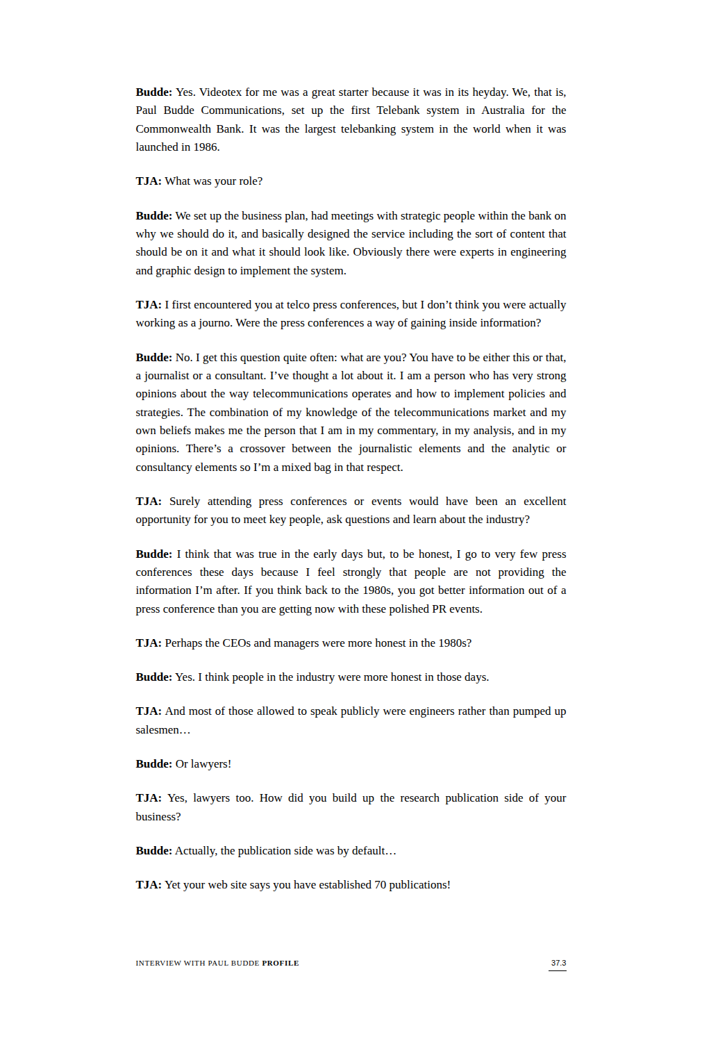Budde: Yes. Videotex for me was a great starter because it was in its heyday. We, that is, Paul Budde Communications, set up the first Telebank system in Australia for the Commonwealth Bank. It was the largest telebanking system in the world when it was launched in 1986.
TJA: What was your role?
Budde: We set up the business plan, had meetings with strategic people within the bank on why we should do it, and basically designed the service including the sort of content that should be on it and what it should look like. Obviously there were experts in engineering and graphic design to implement the system.
TJA: I first encountered you at telco press conferences, but I don’t think you were actually working as a journo. Were the press conferences a way of gaining inside information?
Budde: No. I get this question quite often: what are you? You have to be either this or that, a journalist or a consultant. I’ve thought a lot about it. I am a person who has very strong opinions about the way telecommunications operates and how to implement policies and strategies. The combination of my knowledge of the telecommunications market and my own beliefs makes me the person that I am in my commentary, in my analysis, and in my opinions. There’s a crossover between the journalistic elements and the analytic or consultancy elements so I’m a mixed bag in that respect.
TJA: Surely attending press conferences or events would have been an excellent opportunity for you to meet key people, ask questions and learn about the industry?
Budde: I think that was true in the early days but, to be honest, I go to very few press conferences these days because I feel strongly that people are not providing the information I’m after. If you think back to the 1980s, you got better information out of a press conference than you are getting now with these polished PR events.
TJA: Perhaps the CEOs and managers were more honest in the 1980s?
Budde: Yes. I think people in the industry were more honest in those days.
TJA: And most of those allowed to speak publicly were engineers rather than pumped up salesmen…
Budde: Or lawyers!
TJA: Yes, lawyers too. How did you build up the research publication side of your business?
Budde: Actually, the publication side was by default…
TJA: Yet your web site says you have established 70 publications!
Interview with Paul Budde Profile
37.3